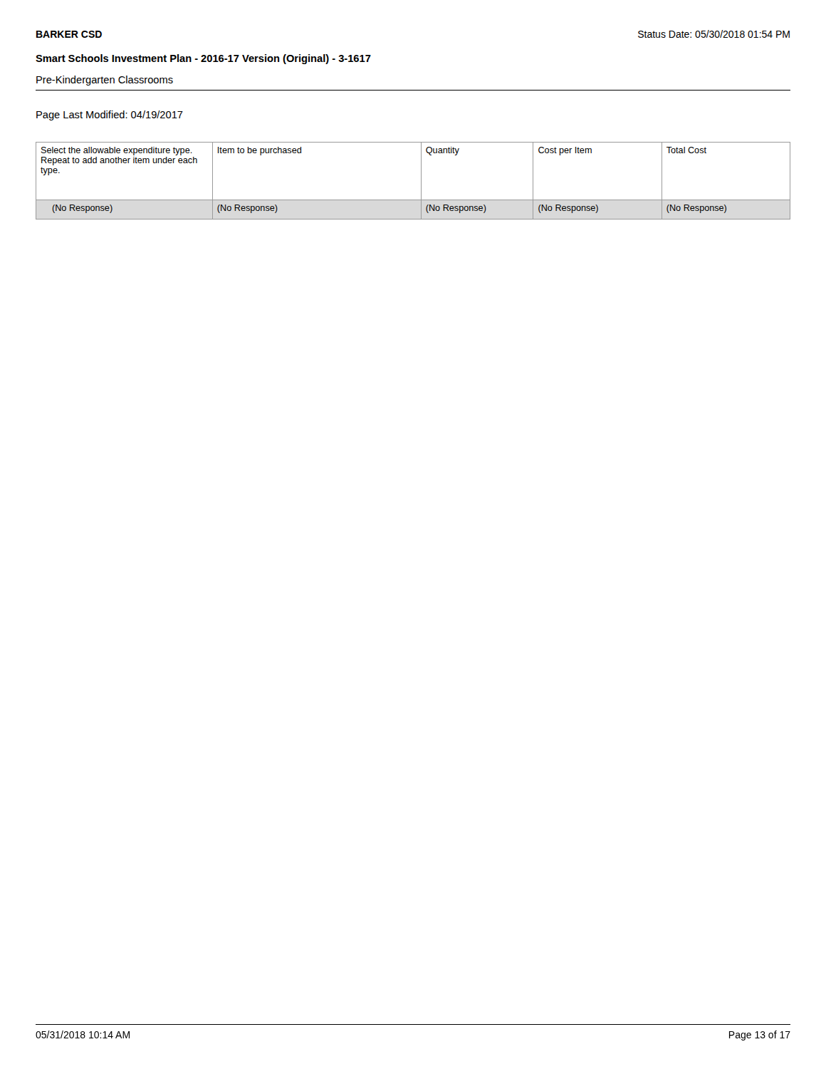BARKER CSD Status Date: 05/30/2018 01:54 PM
Smart Schools Investment Plan - 2016-17 Version (Original) - 3-1617
Pre-Kindergarten Classrooms
Page Last Modified: 04/19/2017
| Select the allowable expenditure type. Repeat to add another item under each type. | Item to be purchased | Quantity | Cost per Item | Total Cost |
| --- | --- | --- | --- | --- |
| (No Response) | (No Response) | (No Response) | (No Response) | (No Response) |
05/31/2018 10:14 AM Page 13 of 17